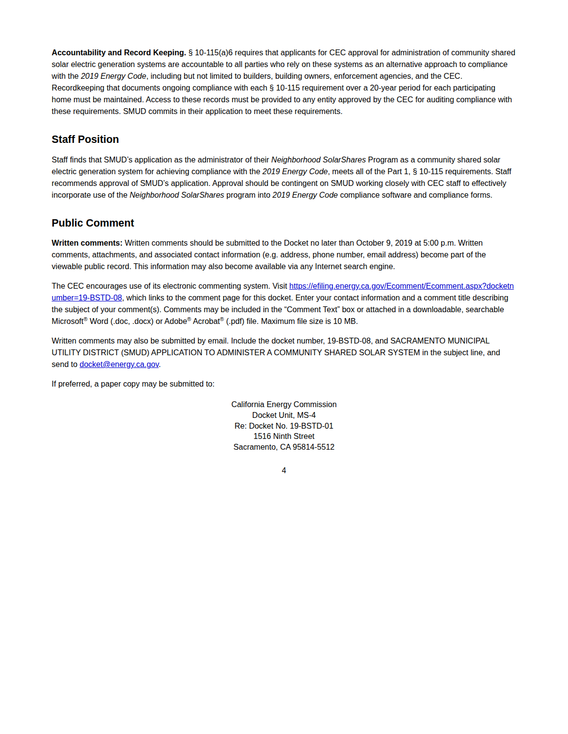Accountability and Record Keeping. § 10-115(a)6 requires that applicants for CEC approval for administration of community shared solar electric generation systems are accountable to all parties who rely on these systems as an alternative approach to compliance with the 2019 Energy Code, including but not limited to builders, building owners, enforcement agencies, and the CEC. Recordkeeping that documents ongoing compliance with each § 10-115 requirement over a 20-year period for each participating home must be maintained. Access to these records must be provided to any entity approved by the CEC for auditing compliance with these requirements. SMUD commits in their application to meet these requirements.
Staff Position
Staff finds that SMUD’s application as the administrator of their Neighborhood SolarShares Program as a community shared solar electric generation system for achieving compliance with the 2019 Energy Code, meets all of the Part 1, § 10-115 requirements. Staff recommends approval of SMUD’s application. Approval should be contingent on SMUD working closely with CEC staff to effectively incorporate use of the Neighborhood SolarShares program into 2019 Energy Code compliance software and compliance forms.
Public Comment
Written comments: Written comments should be submitted to the Docket no later than October 9, 2019 at 5:00 p.m. Written comments, attachments, and associated contact information (e.g. address, phone number, email address) become part of the viewable public record. This information may also become available via any Internet search engine.
The CEC encourages use of its electronic commenting system. Visit https://efiling.energy.ca.gov/Ecomment/Ecomment.aspx?docketnumber=19-BSTD-08, which links to the comment page for this docket. Enter your contact information and a comment title describing the subject of your comment(s). Comments may be included in the “Comment Text” box or attached in a downloadable, searchable Microsoft® Word (.doc, .docx) or Adobe® Acrobat® (.pdf) file. Maximum file size is 10 MB.
Written comments may also be submitted by email. Include the docket number, 19-BSTD-08, and SACRAMENTO MUNICIPAL UTILITY DISTRICT (SMUD) APPLICATION TO ADMINISTER A COMMUNITY SHARED SOLAR SYSTEM in the subject line, and send to docket@energy.ca.gov.
If preferred, a paper copy may be submitted to:
California Energy Commission
Docket Unit, MS-4
Re: Docket No. 19-BSTD-01
1516 Ninth Street
Sacramento, CA 95814-5512
4